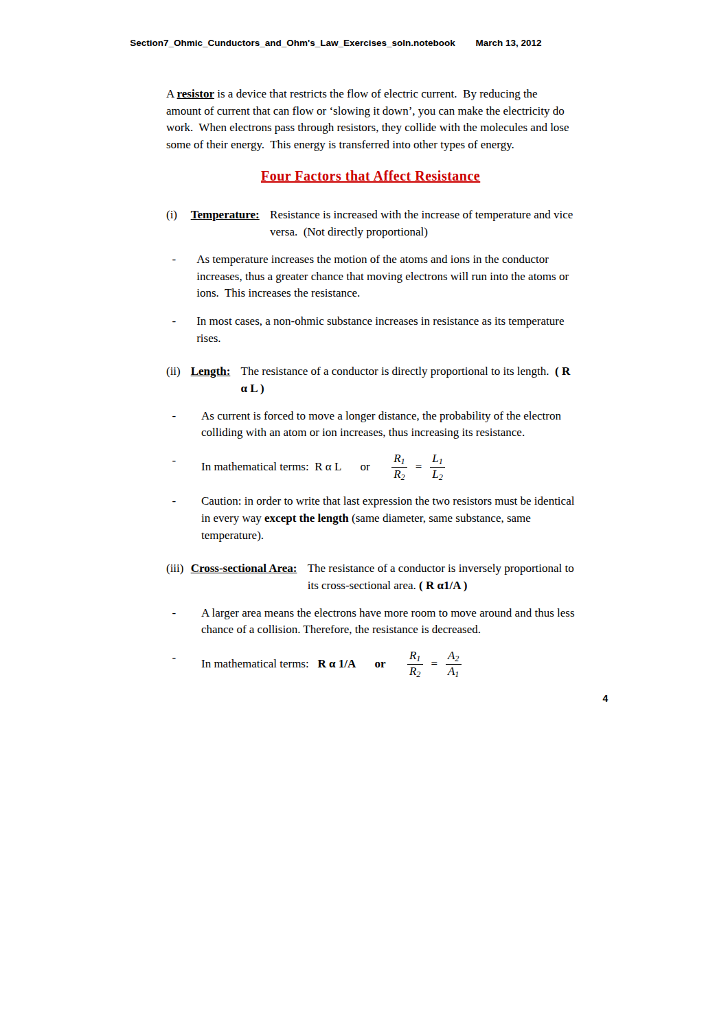Section7_Ohmic_Cunductors_and_Ohm's_Law_Exercises_soln.notebookMarch 13, 2012
A resistor is a device that restricts the flow of electric current. By reducing the amount of current that can flow or ‘slowing it down’, you can make the electricity do work. When electrons pass through resistors, they collide with the molecules and lose some of their energy. This energy is transferred into other types of energy.
Four Factors that Affect Resistance
(i) Temperature: Resistance is increased with the increase of temperature and vice versa. (Not directly proportional)
-As temperature increases the motion of the atoms and ions in the conductor increases, thus a greater chance that moving electrons will run into the atoms or ions. This increases the resistance.
-In most cases, a non-ohmic substance increases in resistance as its temperature rises.
(ii) Length: The resistance of a conductor is directly proportional to its length. ( R α L )
-As current is forced to move a longer distance, the probability of the electron colliding with an atom or ion increases, thus increasing its resistance.
- In mathematical terms: R α L or R1 R2 = L1 L2
-Caution: in order to write that last expression the two resistors must be identical in every way except the length (same diameter, same substance, same temperature).
(iii) Cross-sectional Area: The resistance of a conductor is inversely proportional to its cross-sectional area. ( R α1/A )
-A larger area means the electrons have more room to move around and thus less chance of a collision. Therefore, the resistance is decreased.
- In mathematical terms: R α 1/A or R1 R2 = A2 A1
4